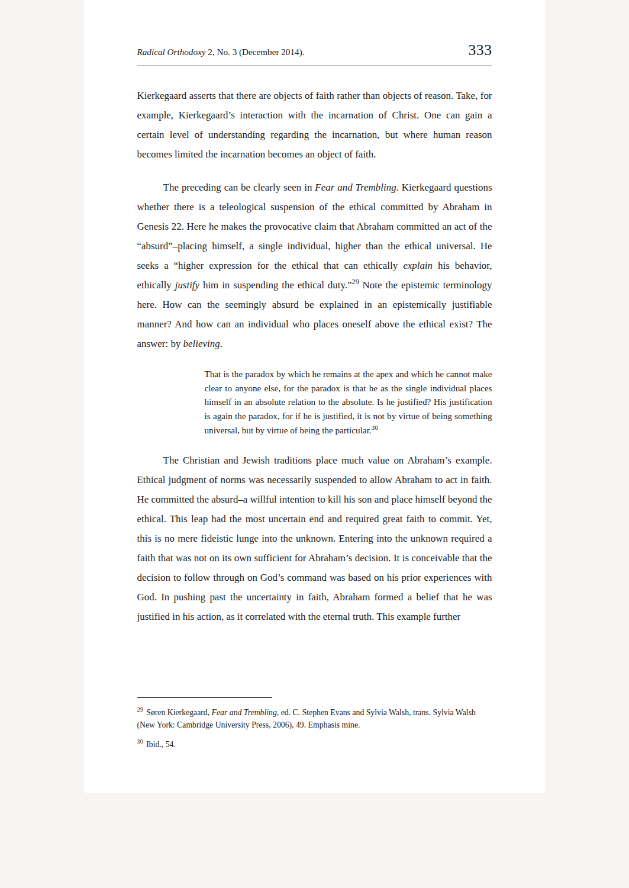Radical Orthodoxy 2, No. 3 (December 2014). 333
Kierkegaard asserts that there are objects of faith rather than objects of reason. Take, for example, Kierkegaard’s interaction with the incarnation of Christ. One can gain a certain level of understanding regarding the incarnation, but where human reason becomes limited the incarnation becomes an object of faith.
The preceding can be clearly seen in Fear and Trembling. Kierkegaard questions whether there is a teleological suspension of the ethical committed by Abraham in Genesis 22. Here he makes the provocative claim that Abraham committed an act of the “absurd”–placing himself, a single individual, higher than the ethical universal. He seeks a “higher expression for the ethical that can ethically explain his behavior, ethically justify him in suspending the ethical duty.”29 Note the epistemic terminology here. How can the seemingly absurd be explained in an epistemically justifiable manner? And how can an individual who places oneself above the ethical exist? The answer: by believing.
That is the paradox by which he remains at the apex and which he cannot make clear to anyone else, for the paradox is that he as the single individual places himself in an absolute relation to the absolute. Is he justified? His justification is again the paradox, for if he is justified, it is not by virtue of being something universal, but by virtue of being the particular.30
The Christian and Jewish traditions place much value on Abraham’s example. Ethical judgment of norms was necessarily suspended to allow Abraham to act in faith. He committed the absurd–a willful intention to kill his son and place himself beyond the ethical. This leap had the most uncertain end and required great faith to commit. Yet, this is no mere fideistic lunge into the unknown. Entering into the unknown required a faith that was not on its own sufficient for Abraham’s decision. It is conceivable that the decision to follow through on God’s command was based on his prior experiences with God. In pushing past the uncertainty in faith, Abraham formed a belief that he was justified in his action, as it correlated with the eternal truth. This example further
29 Søren Kierkegaard, Fear and Trembling, ed. C. Stephen Evans and Sylvia Walsh, trans. Sylvia Walsh (New York: Cambridge University Press, 2006), 49. Emphasis mine.
30 Ibid., 54.